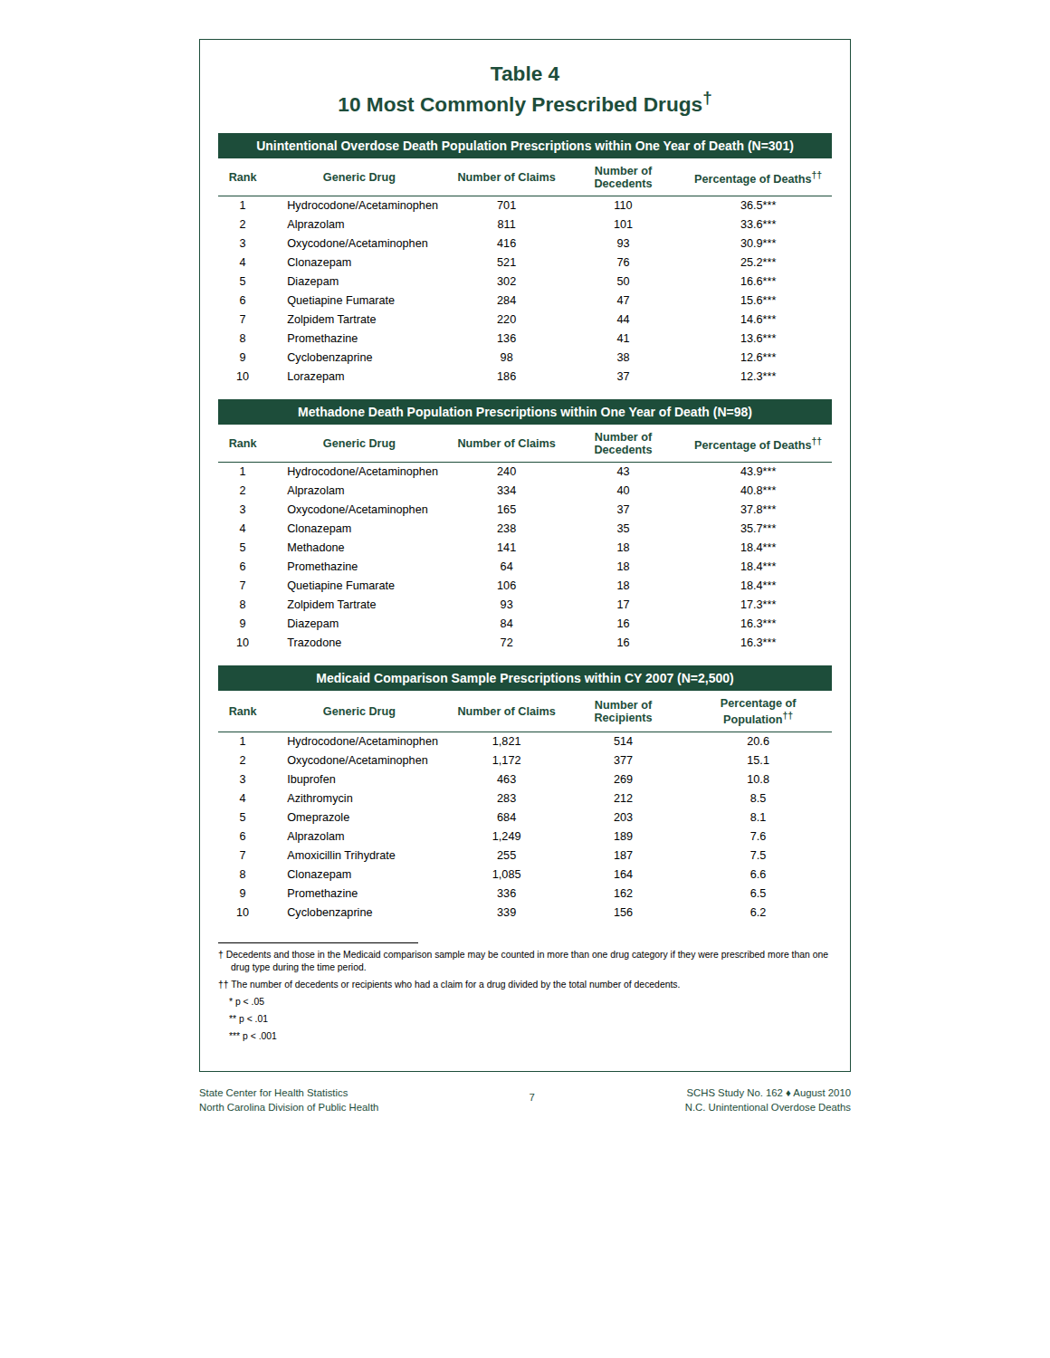Table 4
10 Most Commonly Prescribed Drugs†
Unintentional Overdose Death Population Prescriptions within One Year of Death (N=301)
| Rank | Generic Drug | Number of Claims | Number of Decedents | Percentage of Deaths †† |
| --- | --- | --- | --- | --- |
| 1 | Hydrocodone/Acetaminophen | 701 | 110 | 36.5*** |
| 2 | Alprazolam | 811 | 101 | 33.6*** |
| 3 | Oxycodone/Acetaminophen | 416 | 93 | 30.9*** |
| 4 | Clonazepam | 521 | 76 | 25.2*** |
| 5 | Diazepam | 302 | 50 | 16.6*** |
| 6 | Quetiapine Fumarate | 284 | 47 | 15.6*** |
| 7 | Zolpidem Tartrate | 220 | 44 | 14.6*** |
| 8 | Promethazine | 136 | 41 | 13.6*** |
| 9 | Cyclobenzaprine | 98 | 38 | 12.6*** |
| 10 | Lorazepam | 186 | 37 | 12.3*** |
Methadone Death Population Prescriptions within One Year of Death (N=98)
| Rank | Generic Drug | Number of Claims | Number of Decedents | Percentage of Deaths †† |
| --- | --- | --- | --- | --- |
| 1 | Hydrocodone/Acetaminophen | 240 | 43 | 43.9*** |
| 2 | Alprazolam | 334 | 40 | 40.8*** |
| 3 | Oxycodone/Acetaminophen | 165 | 37 | 37.8*** |
| 4 | Clonazepam | 238 | 35 | 35.7*** |
| 5 | Methadone | 141 | 18 | 18.4*** |
| 6 | Promethazine | 64 | 18 | 18.4*** |
| 7 | Quetiapine Fumarate | 106 | 18 | 18.4*** |
| 8 | Zolpidem Tartrate | 93 | 17 | 17.3*** |
| 9 | Diazepam | 84 | 16 | 16.3*** |
| 10 | Trazodone | 72 | 16 | 16.3*** |
Medicaid Comparison Sample Prescriptions within CY 2007 (N=2,500)
| Rank | Generic Drug | Number of Claims | Number of Recipients | Percentage of Population †† |
| --- | --- | --- | --- | --- |
| 1 | Hydrocodone/Acetaminophen | 1,821 | 514 | 20.6 |
| 2 | Oxycodone/Acetaminophen | 1,172 | 377 | 15.1 |
| 3 | Ibuprofen | 463 | 269 | 10.8 |
| 4 | Azithromycin | 283 | 212 | 8.5 |
| 5 | Omeprazole | 684 | 203 | 8.1 |
| 6 | Alprazolam | 1,249 | 189 | 7.6 |
| 7 | Amoxicillin Trihydrate | 255 | 187 | 7.5 |
| 8 | Clonazepam | 1,085 | 164 | 6.6 |
| 9 | Promethazine | 336 | 162 | 6.5 |
| 10 | Cyclobenzaprine | 339 | 156 | 6.2 |
† Decedents and those in the Medicaid comparison sample may be counted in more than one drug category if they were prescribed more than one drug type during the time period.
†† The number of decedents or recipients who had a claim for a drug divided by the total number of decedents.
* p < .05
** p < .01
*** p < .001
State Center for Health Statistics
North Carolina Division of Public Health
7
SCHS Study No. 162 ♦ August 2010
N.C. Unintentional Overdose Deaths